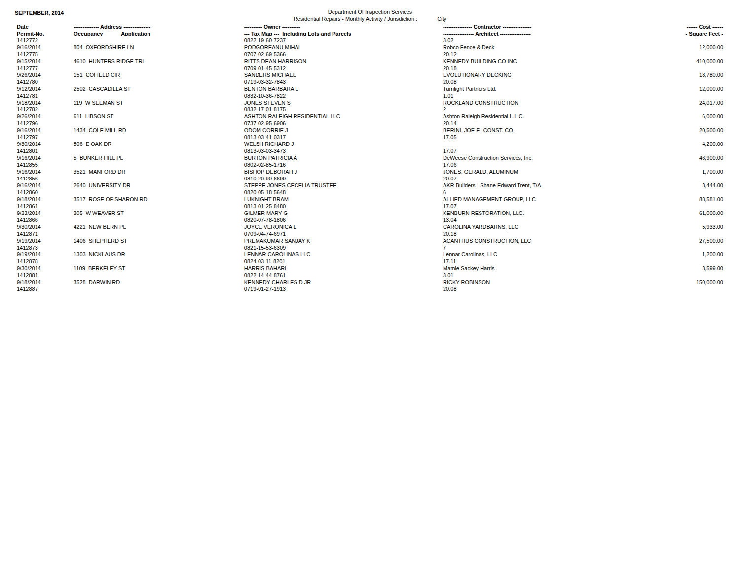SEPTEMBER, 2014
Department Of Inspection Services
Residential Repairs - Monthly Activity / Jurisdiction :City
| Date | -------------- Address --------------- | ---------- Owner ---------- | ---------------- Contractor ---------------- | ------ Cost ------ |
| --- | --- | --- | --- | --- |
| Permit-No. | Occupancy Application | --- Tax Map --- Including Lots and Parcels | ----------------- Architect ----------------- | - Square Feet - |
| 1412772 | | 0822-19-60-7237 | 3.02 | |
| 9/16/2014 | 804 OXFORDSHIRE LN | PODGOREANU MIHAI | Robco Fence & Deck | 12,000.00 |
| 1412775 | | 0707-02-69-5366 | 20.12 | |
| 9/15/2014 | 4610 HUNTERS RIDGE TRL | RITTS DEAN HARRISON | KENNEDY BUILDING CO INC | 410,000.00 |
| 1412777 | | 0709-01-45-5312 | 20.18 | |
| 9/26/2014 | 151 COFIELD CIR | SANDERS MICHAEL | EVOLUTIONARY DECKING | 18,780.00 |
| 1412780 | | 0719-03-32-7843 | 20.08 | |
| 9/12/2014 | 2502 CASCADILLA ST | BENTON BARBARA L | Turnlight Partners Ltd. | 12,000.00 |
| 1412781 | | 0832-10-36-7822 | 1.01 | |
| 9/18/2014 | 119 W SEEMAN ST | JONES STEVEN S | ROCKLAND CONSTRUCTION | 24,017.00 |
| 1412782 | | 0832-17-01-8175 | 2 | |
| 9/26/2014 | 611 LIBSON ST | ASHTON RALEIGH RESIDENTIAL LLC | Ashton Raleigh Residential L.L.C. | 6,000.00 |
| 1412796 | | 0737-02-95-6906 | 20.14 | |
| 9/16/2014 | 1434 COLE MILL RD | ODOM CORRIE J | BERINI, JOE F., CONST. CO. | 20,500.00 |
| 1412797 | | 0813-03-41-0317 | 17.05 | |
| 9/30/2014 | 806 E OAK DR | WELSH RICHARD J | | 4,200.00 |
| 1412801 | | 0813-03-03-3473 | 17.07 | |
| 9/16/2014 | 5 BUNKER HILL PL | BURTON PATRICIA A | DeWeese Construction Services, Inc. | 46,900.00 |
| 1412855 | | 0802-02-85-1716 | 17.06 | |
| 9/16/2014 | 3521 MANFORD DR | BISHOP DEBORAH J | JONES, GERALD, ALUMINUM | 1,700.00 |
| 1412856 | | 0810-20-90-6699 | 20.07 | |
| 9/16/2014 | 2640 UNIVERSITY DR | STEPPE-JONES CECELIA TRUSTEE | AKR Builders - Shane Edward Trent, T/A | 3,444.00 |
| 1412860 | | 0820-05-18-5648 | 6 | |
| 9/18/2014 | 3517 ROSE OF SHARON RD | LUKNIGHT BRAM | ALLIED MANAGEMENT GROUP, LLC | 88,581.00 |
| 1412861 | | 0813-01-25-8480 | 17.07 | |
| 9/23/2014 | 205 W WEAVER ST | GILMER MARY G | KENBURN RESTORATION, LLC. | 61,000.00 |
| 1412866 | | 0820-07-78-1806 | 13.04 | |
| 9/30/2014 | 4221 NEW BERN PL | JOYCE VERONICA L | CAROLINA YARDBARNS, LLC | 5,933.00 |
| 1412871 | | 0709-04-74-6971 | 20.18 | |
| 9/19/2014 | 1406 SHEPHERD ST | PREMAKUMAR SANJAY K | ACANTHUS CONSTRUCTION, LLC | 27,500.00 |
| 1412873 | | 0821-15-53-6309 | 7 | |
| 9/19/2014 | 1303 NICKLAUS DR | LENNAR CAROLINAS LLC | Lennar Carolinas, LLC | 1,200.00 |
| 1412878 | | 0824-03-11-8201 | 17.11 | |
| 9/30/2014 | 1109 BERKELEY ST | HARRIS BAHARI | Mamie Sackey Harris | 3,599.00 |
| 1412881 | | 0822-14-44-8761 | 3.01 | |
| 9/18/2014 | 3528 DARWIN RD | KENNEDY CHARLES D JR | RICKY ROBINSON | 150,000.00 |
| 1412887 | | 0719-01-27-1913 | 20.08 | |